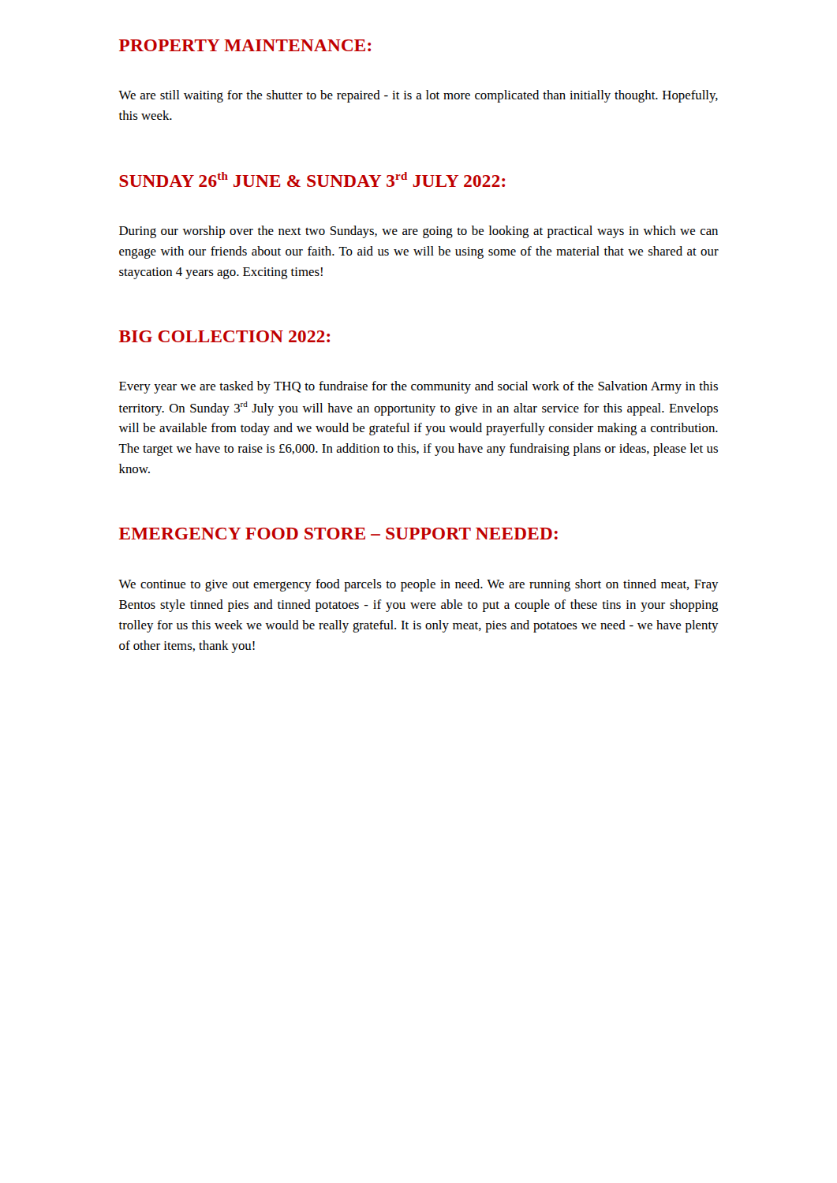PROPERTY MAINTENANCE:
We are still waiting for the shutter to be repaired - it is a lot more complicated than initially thought. Hopefully, this week.
SUNDAY 26th JUNE & SUNDAY 3rd JULY 2022:
During our worship over the next two Sundays, we are going to be looking at practical ways in which we can engage with our friends about our faith. To aid us we will be using some of the material that we shared at our staycation 4 years ago. Exciting times!
BIG COLLECTION 2022:
Every year we are tasked by THQ to fundraise for the community and social work of the Salvation Army in this territory. On Sunday 3rd July you will have an opportunity to give in an altar service for this appeal. Envelops will be available from today and we would be grateful if you would prayerfully consider making a contribution. The target we have to raise is £6,000. In addition to this, if you have any fundraising plans or ideas, please let us know.
EMERGENCY FOOD STORE – SUPPORT NEEDED:
We continue to give out emergency food parcels to people in need. We are running short on tinned meat, Fray Bentos style tinned pies and tinned potatoes - if you were able to put a couple of these tins in your shopping trolley for us this week we would be really grateful. It is only meat, pies and potatoes we need - we have plenty of other items, thank you!